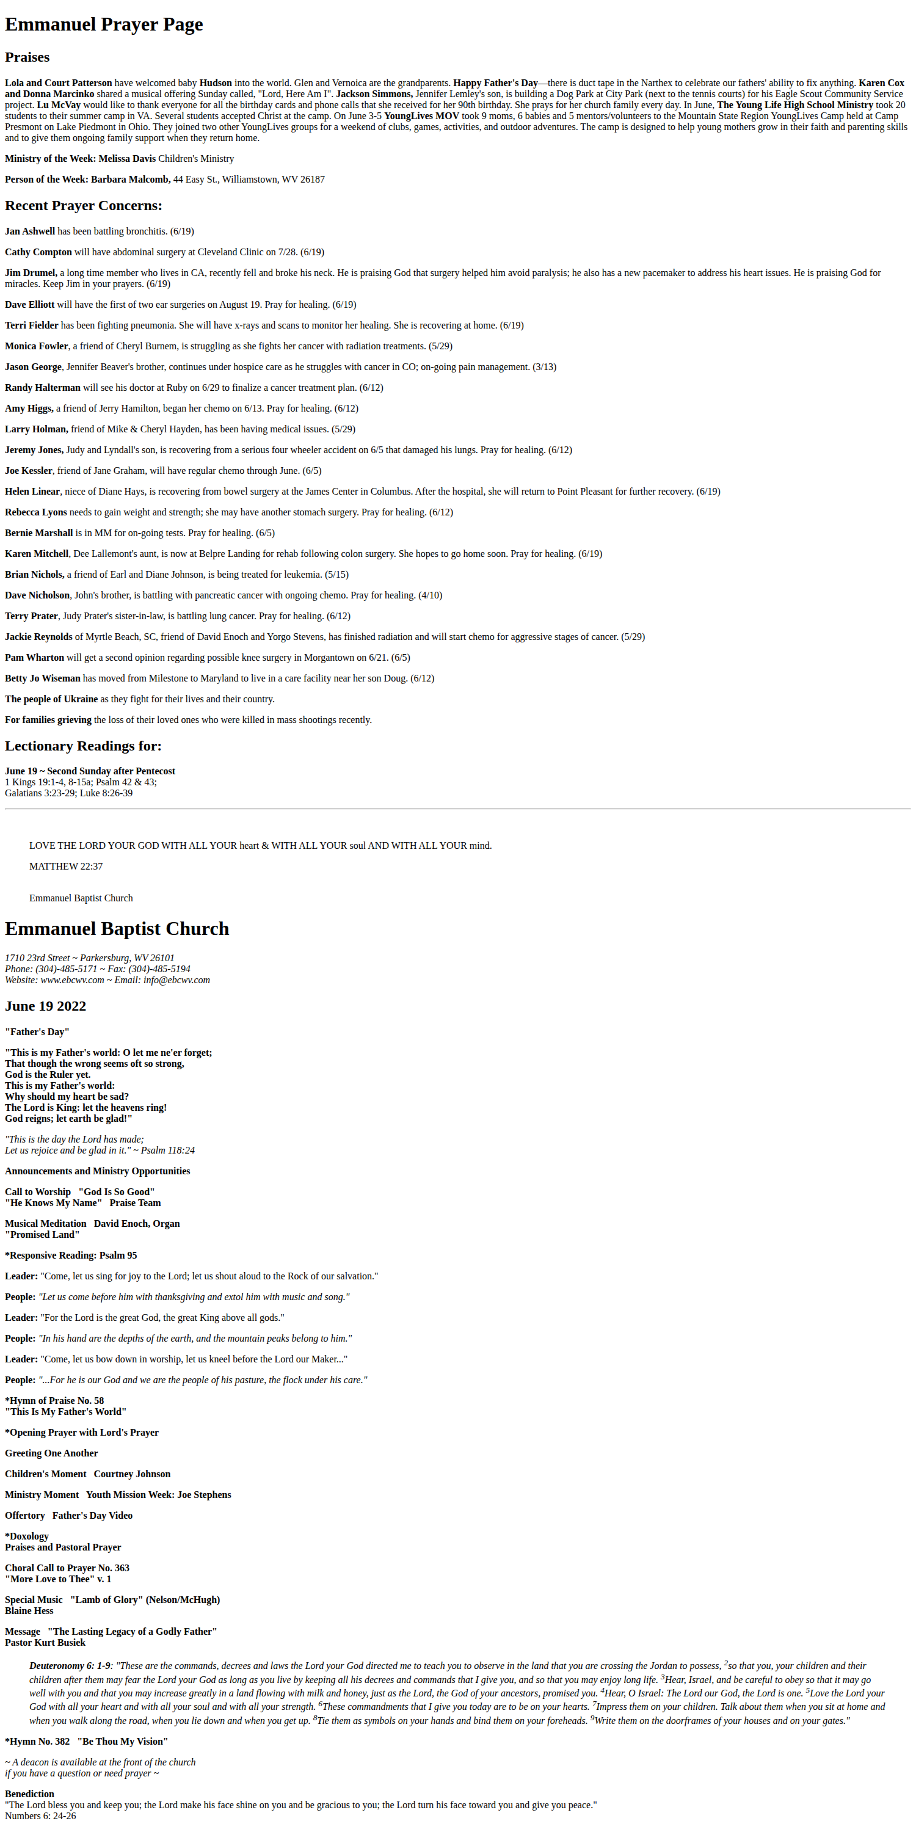Emmanuel Prayer Page
Praises
Lola and Court Patterson have welcomed baby Hudson into the world. Glen and Vernoica are the grandparents. Happy Father's Day—there is duct tape in the Narthex to celebrate our fathers' ability to fix anything. Karen Cox and Donna Marcinko shared a musical offering Sunday called, "Lord, Here Am I". Jackson Simmons, Jennifer Lemley's son, is building a Dog Park at City Park (next to the tennis courts) for his Eagle Scout Community Service project. Lu McVay would like to thank everyone for all the birthday cards and phone calls that she received for her 90th birthday. She prays for her church family every day. In June, The Young Life High School Ministry took 20 students to their summer camp in VA. Several students accepted Christ at the camp. On June 3-5 YoungLives MOV took 9 moms, 6 babies and 5 mentors/volunteers to the Mountain State Region YoungLives Camp held at Camp Presmont on Lake Piedmont in Ohio. They joined two other YoungLives groups for a weekend of clubs, games, activities, and outdoor adventures. The camp is designed to help young mothers grow in their faith and parenting skills and to give them ongoing family support when they return home.
Ministry of the Week: Melissa Davis Children's Ministry
Person of the Week: Barbara Malcomb, 44 Easy St., Williamstown, WV 26187
Recent Prayer Concerns:
Jan Ashwell has been battling bronchitis. (6/19)
Cathy Compton will have abdominal surgery at Cleveland Clinic on 7/28. (6/19)
Jim Drumel, a long time member who lives in CA, recently fell and broke his neck. He is praising God that surgery helped him avoid paralysis; he also has a new pacemaker to address his heart issues. He is praising God for miracles. Keep Jim in your prayers. (6/19)
Dave Elliott will have the first of two ear surgeries on August 19. Pray for healing. (6/19)
Terri Fielder has been fighting pneumonia. She will have x-rays and scans to monitor her healing. She is recovering at home. (6/19)
Monica Fowler, a friend of Cheryl Burnem, is struggling as she fights her cancer with radiation treatments. (5/29)
Jason George, Jennifer Beaver's brother, continues under hospice care as he struggles with cancer in CO; on-going pain management. (3/13)
Randy Halterman will see his doctor at Ruby on 6/29 to finalize a cancer treatment plan. (6/12)
Amy Higgs, a friend of Jerry Hamilton, began her chemo on 6/13. Pray for healing. (6/12)
Larry Holman, friend of Mike & Cheryl Hayden, has been having medical issues. (5/29)
Jeremy Jones, Judy and Lyndall's son, is recovering from a serious four wheeler accident on 6/5 that damaged his lungs. Pray for healing. (6/12)
Joe Kessler, friend of Jane Graham, will have regular chemo through June. (6/5)
Helen Linear, niece of Diane Hays, is recovering from bowel surgery at the James Center in Columbus. After the hospital, she will return to Point Pleasant for further recovery. (6/19)
Rebecca Lyons needs to gain weight and strength; she may have another stomach surgery. Pray for healing. (6/12)
Bernie Marshall is in MM for on-going tests. Pray for healing. (6/5)
Karen Mitchell, Dee Lallemont's aunt, is now at Belpre Landing for rehab following colon surgery. She hopes to go home soon. Pray for healing. (6/19)
Brian Nichols, a friend of Earl and Diane Johnson, is being treated for leukemia. (5/15)
Dave Nicholson, John's brother, is battling with pancreatic cancer with ongoing chemo. Pray for healing. (4/10)
Terry Prater, Judy Prater's sister-in-law, is battling lung cancer. Pray for healing. (6/12)
Jackie Reynolds of Myrtle Beach, SC, friend of David Enoch and Yorgo Stevens, has finished radiation and will start chemo for aggressive stages of cancer. (5/29)
Pam Wharton will get a second opinion regarding possible knee surgery in Morgantown on 6/21. (6/5)
Betty Jo Wiseman has moved from Milestone to Maryland to live in a care facility near her son Doug. (6/12)
The people of Ukraine as they fight for their lives and their country.
For families grieving the loss of their loved ones who were killed in mass shootings recently.
Lectionary Readings for:
June 19 ~ Second Sunday after Pentecost
1 Kings 19:1-4, 8-15a; Psalm 42 & 43;
Galatians 3:23-29; Luke 8:26-39
LOVE THE LORD YOUR GOD WITH ALL YOUR heart & WITH ALL YOUR soul AND WITH ALL YOUR mind.
MATTHEW 22:37
Emmanuel Baptist Church
Emmanuel Baptist Church
1710 23rd Street ~ Parkersburg, WV 26101
Phone: (304)-485-5171 ~ Fax: (304)-485-5194
Website: www.ebcwv.com ~ Email: info@ebcwv.com
June 19 2022
"Father's Day"
"This is my Father's world: O let me ne'er forget;
That though the wrong seems oft so strong,
God is the Ruler yet.
This is my Father's world:
Why should my heart be sad?
The Lord is King: let the heavens ring!
God reigns; let earth be glad!"
"This is the day the Lord has made;
Let us rejoice and be glad in it." ~ Psalm 118:24
Announcements and Ministry Opportunities
Call to Worship "God Is So Good"
"He Knows My Name" Praise Team
Musical Meditation David Enoch, Organ
"Promised Land"
*Responsive Reading: Psalm 95
Leader: "Come, let us sing for joy to the Lord; let us shout aloud to the Rock of our salvation."
People: "Let us come before him with thanksgiving and extol him with music and song."
Leader: "For the Lord is the great God, the great King above all gods."
People: "In his hand are the depths of the earth, and the mountain peaks belong to him."
Leader: "Come, let us bow down in worship, let us kneel before the Lord our Maker..."
People: "...For he is our God and we are the people of his pasture, the flock under his care."
*Hymn of Praise No. 58
"This Is My Father's World"
*Opening Prayer with Lord's Prayer
Greeting One Another
Children's Moment Courtney Johnson
Ministry Moment Youth Mission Week: Joe Stephens
Offertory Father's Day Video
*Doxology
Praises and Pastoral Prayer
Choral Call to Prayer No. 363
"More Love to Thee" v. 1
Special Music "Lamb of Glory" (Nelson/McHugh)
Blaine Hess
Message "The Lasting Legacy of a Godly Father"
Pastor Kurt Busiek
Deuteronomy 6: 1-9: "These are the commands, decrees and laws the Lord your God directed me to teach you to observe in the land that you are crossing the Jordan to possess, 2so that you, your children and their children after them may fear the Lord your God as long as you live by keeping all his decrees and commands that I give you, and so that you may enjoy long life. 3Hear, Israel, and be careful to obey so that it may go well with you and that you may increase greatly in a land flowing with milk and honey, just as the Lord, the God of your ancestors, promised you. 4Hear, O Israel: The Lord our God, the Lord is one. 5Love the Lord your God with all your heart and with all your soul and with all your strength. 6These commandments that I give you today are to be on your hearts. 7Impress them on your children. Talk about them when you sit at home and when you walk along the road, when you lie down and when you get up. 8Tie them as symbols on your hands and bind them on your foreheads. 9Write them on the doorframes of your houses and on your gates."
*Hymn No. 382 "Be Thou My Vision"
~ A deacon is available at the front of the church
if you have a question or need prayer ~
Benediction
"The Lord bless you and keep you; the Lord make his face shine on you and be gracious to you; the Lord turn his face toward you and give you peace."
Numbers 6: 24-26
~ Before you leave, greet someone you do not know ~
Postlude "Festive Voluntary"
David Enoch, Organ